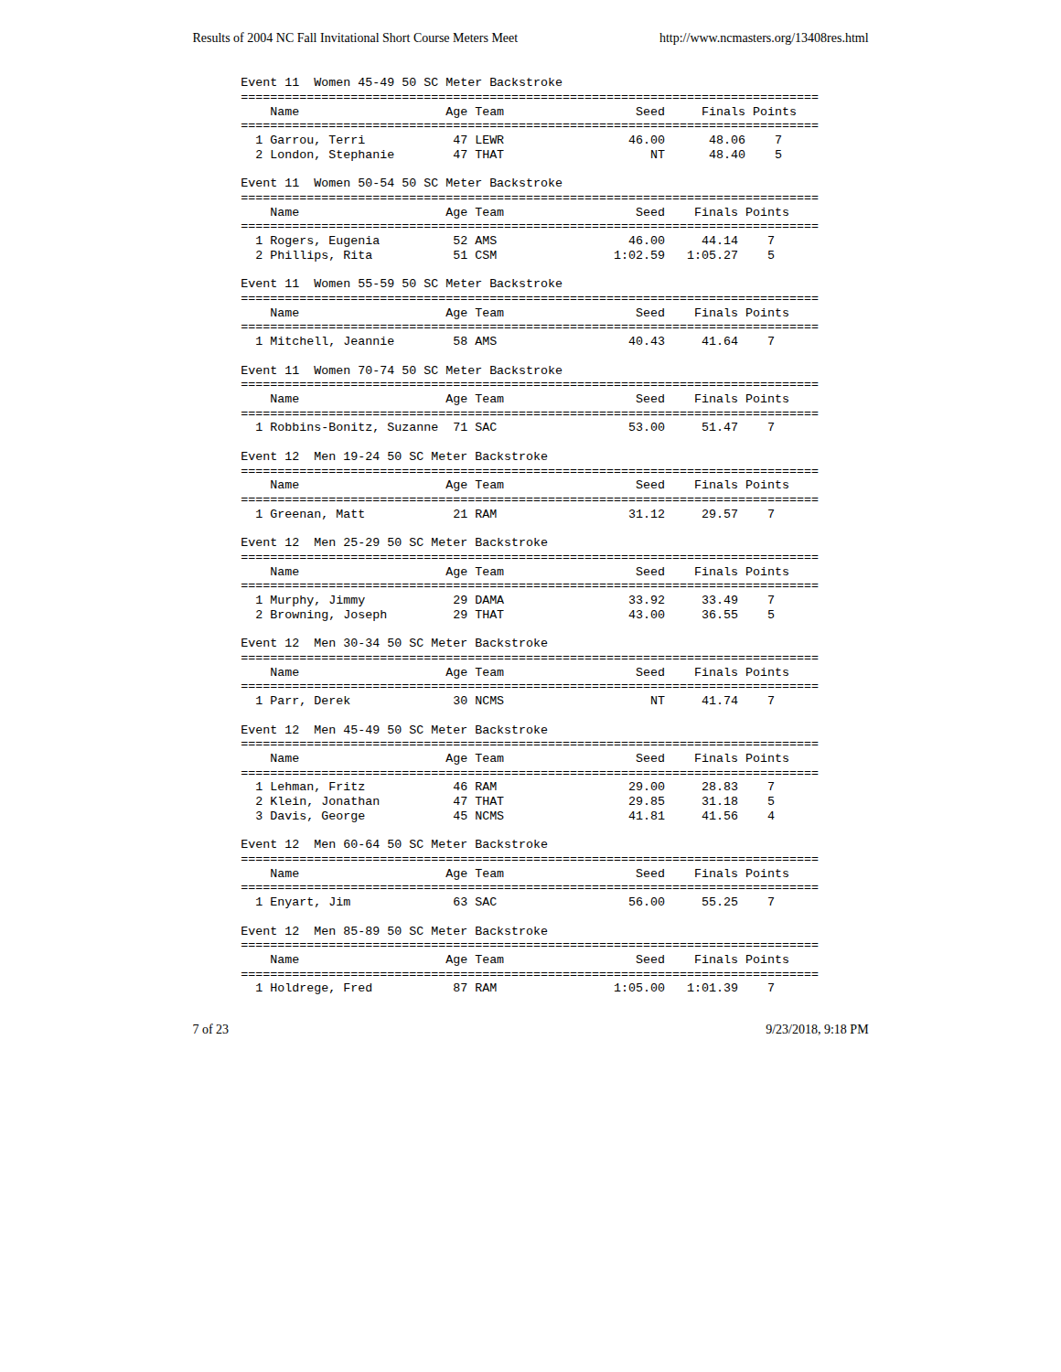Results of 2004 NC Fall Invitational Short Course Meters Meet
http://www.ncmasters.org/13408res.html
Event 11  Women 45-49 50 SC Meter Backstroke
===============================================================================
    Name                    Age Team                  Seed     Finals Points
===============================================================================
  1 Garrou, Terri            47 LEWR                 46.00      48.06    7
  2 London, Stephanie        47 THAT                    NT      48.40    5

Event 11  Women 50-54 50 SC Meter Backstroke
===============================================================================
    Name                    Age Team                  Seed    Finals Points
===============================================================================
  1 Rogers, Eugenia          52 AMS                  46.00     44.14    7
  2 Phillips, Rita           51 CSM                1:02.59   1:05.27    5

Event 11  Women 55-59 50 SC Meter Backstroke
===============================================================================
    Name                    Age Team                  Seed    Finals Points
===============================================================================
  1 Mitchell, Jeannie        58 AMS                  40.43     41.64    7

Event 11  Women 70-74 50 SC Meter Backstroke
===============================================================================
    Name                    Age Team                  Seed    Finals Points
===============================================================================
  1 Robbins-Bonitz, Suzanne  71 SAC                  53.00     51.47    7

Event 12  Men 19-24 50 SC Meter Backstroke
===============================================================================
    Name                    Age Team                  Seed    Finals Points
===============================================================================
  1 Greenan, Matt            21 RAM                  31.12     29.57    7

Event 12  Men 25-29 50 SC Meter Backstroke
===============================================================================
    Name                    Age Team                  Seed    Finals Points
===============================================================================
  1 Murphy, Jimmy            29 DAMA                 33.92     33.49    7
  2 Browning, Joseph         29 THAT                 43.00     36.55    5

Event 12  Men 30-34 50 SC Meter Backstroke
===============================================================================
    Name                    Age Team                  Seed    Finals Points
===============================================================================
  1 Parr, Derek              30 NCMS                    NT     41.74    7

Event 12  Men 45-49 50 SC Meter Backstroke
===============================================================================
    Name                    Age Team                  Seed    Finals Points
===============================================================================
  1 Lehman, Fritz            46 RAM                  29.00     28.83    7
  2 Klein, Jonathan          47 THAT                 29.85     31.18    5
  3 Davis, George            45 NCMS                 41.81     41.56    4

Event 12  Men 60-64 50 SC Meter Backstroke
===============================================================================
    Name                    Age Team                  Seed    Finals Points
===============================================================================
  1 Enyart, Jim              63 SAC                  56.00     55.25    7

Event 12  Men 85-89 50 SC Meter Backstroke
===============================================================================
    Name                    Age Team                  Seed    Finals Points
===============================================================================
  1 Holdrege, Fred           87 RAM                1:05.00   1:01.39    7
7 of 23
9/23/2018, 9:18 PM